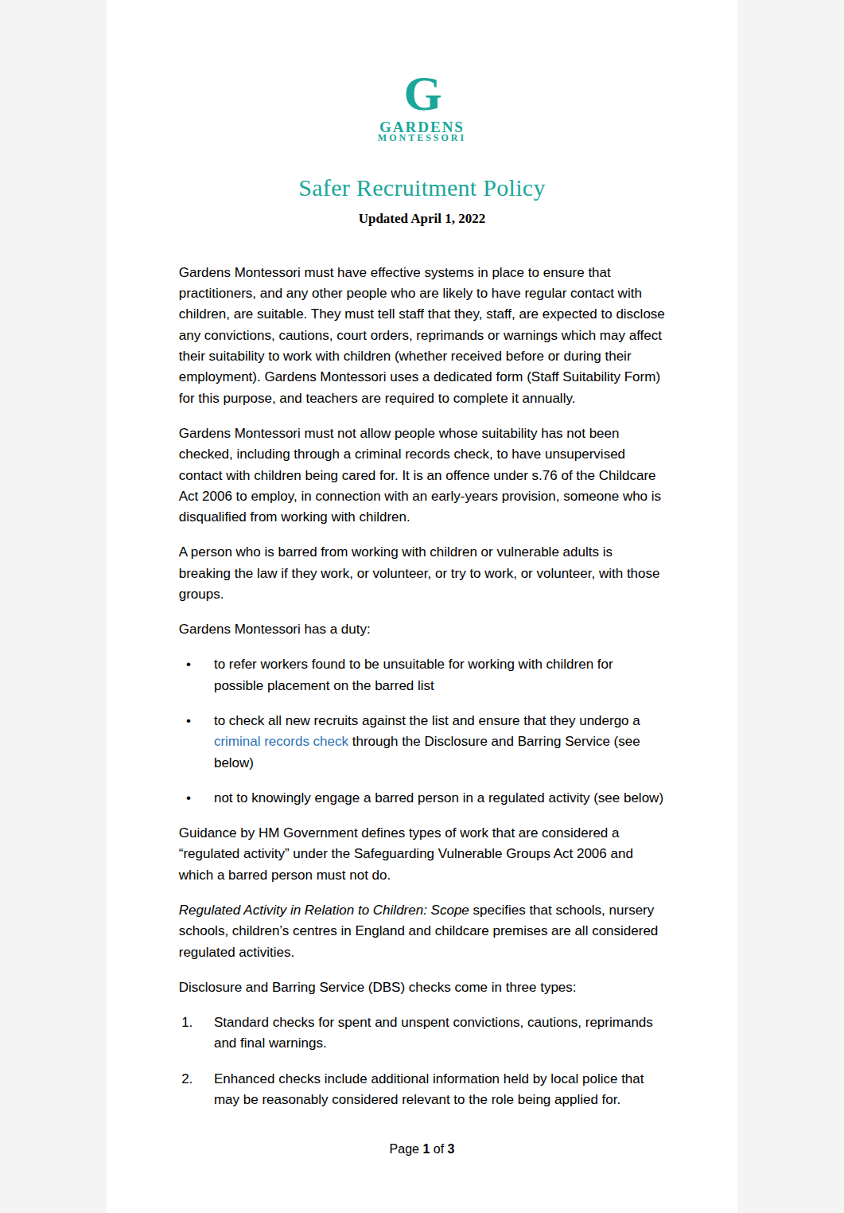G GARDENS MONTESSORI
Safer Recruitment Policy
Updated April 1, 2022
Gardens Montessori must have effective systems in place to ensure that practitioners, and any other people who are likely to have regular contact with children, are suitable. They must tell staff that they, staff, are expected to disclose any convictions, cautions, court orders, reprimands or warnings which may affect their suitability to work with children (whether received before or during their employment). Gardens Montessori uses a dedicated form (Staff Suitability Form) for this purpose, and teachers are required to complete it annually.
Gardens Montessori must not allow people whose suitability has not been checked, including through a criminal records check, to have unsupervised contact with children being cared for. It is an offence under s.76 of the Childcare Act 2006 to employ, in connection with an early-years provision, someone who is disqualified from working with children.
A person who is barred from working with children or vulnerable adults is breaking the law if they work, or volunteer, or try to work, or volunteer, with those groups.
Gardens Montessori has a duty:
to refer workers found to be unsuitable for working with children for possible placement on the barred list
to check all new recruits against the list and ensure that they undergo a criminal records check through the Disclosure and Barring Service (see below)
not to knowingly engage a barred person in a regulated activity (see below)
Guidance by HM Government defines types of work that are considered a “regulated activity” under the Safeguarding Vulnerable Groups Act 2006 and which a barred person must not do.
Regulated Activity in Relation to Children: Scope specifies that schools, nursery schools, children’s centres in England and childcare premises are all considered regulated activities.
Disclosure and Barring Service (DBS) checks come in three types:
Standard checks for spent and unspent convictions, cautions, reprimands and final warnings.
Enhanced checks include additional information held by local police that may be reasonably considered relevant to the role being applied for.
Page 1 of 3